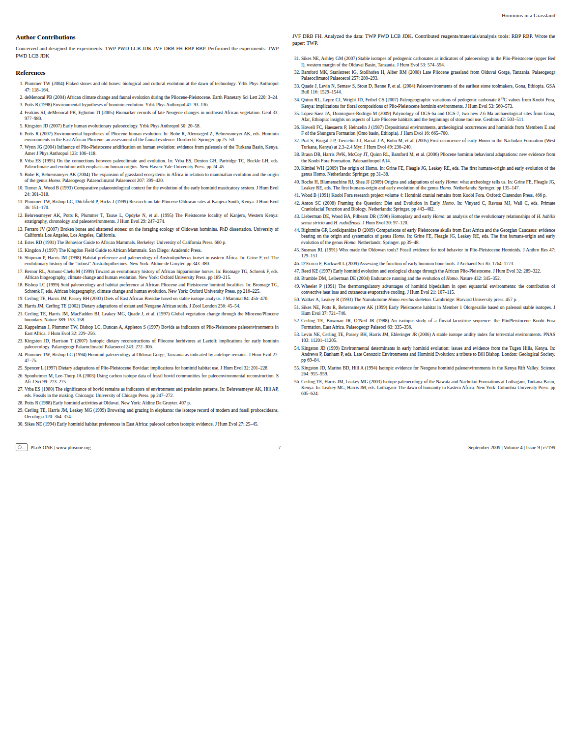Hominins in a Grassland
Author Contributions
Conceived and designed the experiments: TWP PWD LCB JDK JVF DRB FH RBP RBP. Performed the experiments: TWP PWD LCB JDK
References
Plummer TW (2004) Flaked stones and old bones: biological and cultural evolution at the dawn of technology. Yrbk Phys Anthropol 47: 118–164.
deMenocal PB (2004) African climate change and faunal evolution during the Pliocene-Pleistocene. Earth Planetary Sci Lett 220: 3–24.
Potts R (1998) Environmental hypotheses of hominin evolution. Yrbk Phys Anthropol 41: 93–136.
Feakins SJ, deMenocal PB, Eglinton TI (2005) Biomarker records of late Neogene changes in northeast African vegetation. Geol 33: 977–980.
Kingston JD (2007) Early human evolutionary paleoecology. Yrbk Phys Anthropol 50: 20–58.
Potts R (2007) Environmental hypotheses of Pliocene human evolution. In: Bobe R, Alemseged Z, Behrensmeyer AK, eds. Hominin environments in the East African Pliocene: an assessment of the faunal evidence. Dordrecht: Springer. pp 25–50.
Wynn JG (2004) Influence of Plio-Pleistocene aridification on human evolution: evidence from paleosols of the Turkana Basin, Kenya. Amer J Phys Anthropol 123: 106–118.
Vrba ES (1995) On the connections between paleoclimate and evolution. In: Vrba ES, Denton GH, Partridge TC, Buckle LH, eds. Paleoclimate and evolution with emphasis on human origins. New Haven: Yale University Press. pp 24–45.
Bobe R, Behrensmeyer AK (2004) The expansion of grassland ecosystems in Africa in relation to mammalian evolution and the origin of the genus Homo. Palaeogeogr Palaeoclimatol Palaeoecol 207: 399–420.
Turner A, Wood B (1993) Comparative palaeontological context for the evolution of the early hominid masticatory system. J Hum Evol 24: 301–318.
Plummer TW, Bishop LC, Ditchfield P, Hicks J (1999) Research on late Pliocene Oldowan sites at Kanjera South, Kenya. J Hum Evol 36: 151–170.
Behrensmeyer AK, Potts R, Plummer T, Tauxe L, Opdyke N, et al. (1995) The Pleistocene locality of Kanjera, Western Kenya: stratigraphy, chronology and paleoenvironments. J Hum Evol 29: 247–274.
Ferraro JV (2007) Broken bones and shattered stones: on the foraging ecology of Oldowan hominins. PhD dissertation. University of California Los Angeles, Los Angeles, California.
Estes RD (1991) The Behavior Guide to African Mammals. Berkeley: University of California Press. 660 p.
Kingdon J (1997) The Kingdon Field Guide to African Mammals. San Diego: Academic Press.
Shipman P, Harris JM (1998) Habitat preference and paleoecology of Australopithecus boisei in eastern Africa. In: Grine F, ed. The evolutionary history of the “robust” Australopithecines. New York: Aldine de Gruyter. pp 343–380.
Bernor RL, Armour-Chelu M (1999) Toward an evolutionary history of African hipparionine horses. In: Bromage TG, Schrenk F, eds. African biogeography, climate change and human evolution. New York: Oxford University Press. pp 189–215.
Bishop LC (1999) Suid paleoecology and habitat preference at African Pliocene and Pleistocene hominid localities. In: Bromage TG, Schrenk F, eds. African biogeography, climate change and human evolution. New York: Oxford University Press. pp 216–225.
Cerling TE, Harris JM, Passey BH (2003) Diets of East African Bovidae based on stable isotope analysis. J Mammal 84: 456–470.
Harris JM, Cerling TE (2002) Dietary adaptations of extant and Neogene African suids. J Zool London 256: 45–54.
Cerling TE, Harris JM, MacFadden BJ, Leakey MG, Quade J, et al. (1997) Global vegetation change through the Miocene/Pliocene boundary. Nature 389: 153–158.
Kappelman J, Plummer TW, Bishop LC, Duncan A, Appleton S (1997) Bovids as indicators of Plio-Pleistocene paleoenvironments in East Africa. J Hum Evol 32: 229–256.
Kingston JD, Harrison T (2007) Isotopic dietary reconstructions of Pliocene herbivores at Laetoli: implications for early hominin paleoecology. Palaeogeogr Palaeoclimatol Palaeoecol 243: 272–306.
Plummer TW, Bishop LC (1994) Hominid paleoecology at Olduvai Gorge, Tanzania as indicated by antelope remains. J Hum Evol 27: 47–75.
Spencer L (1997) Dietary adaptations of Plio-Pleistocene Bovidae: implications for hominid habitat use. J Hum Evol 32: 201–228.
Sponheimer M, Lee-Thorp JA (2003) Using carbon isotope data of fossil bovid communities for paleoenvironmental reconstruction. S Afr J Sci 99: 273–275.
Vrba ES (1980) The significance of bovid remains as indicators of environment and predation patterns. In: Behrensmeyer AK, Hill AP, eds. Fossils in the making. Chicoago: University of Chicago Press. pp 247–272.
Potts R (1988) Early hominid activities at Olduvai. New York: Aldine De Gruyter. 407 p.
Cerling TE, Harris JM, Leakey MG (1999) Browsing and grazing in elephants: the isotope record of modern and fossil proboscideans. Oecologia 120: 364–374.
Sikes NE (1994) Early hominid habitat preferences in East Africa: paleosol carbon isotopic evidence. J Hum Evol 27: 25–45.
JVF DRB FH. Analyzed the data: TWP PWD LCB JDK. Contributed reagents/materials/analysis tools: RBP RBP. Wrote the paper: TWP.
Sikes NE, Ashley GM (2007) Stable isotopes of pedogenic carbonates as indicators of paleoecology in the Plio-Pleistocene (upper Bed I), western margin of the Olduvai Basin, Tanzania. J Hum Evol 53: 574–594.
Bamford MK, Stanistreet IG, Stollhofen H, Alber RM (2008) Late Pliocene grassland from Olduvai Gorge, Tanzania. Palaeogeogr Palaeoclimatol Palaeoecol 257: 280–293.
Quade J, Levin N, Semaw S, Stout D, Renne P, et al. (2004) Paleoenvironments of the earliest stone toolmakers, Gona, Ethiopia. GSA Bull 116: 1529–1544.
Quinn RL, Lepre CJ, Wright JD, Feibel CS (2007) Paleogeographic variations of pedogenic carbonate δ13C values from Koobi Fora, Kenya: implications for floral compositions of Plio-Pleistocene hominin environments. J Hum Evol 53: 560–573.
López-Sáez JA, Dominguez-Rodrigo M (2009) Palynology of OGS-6a and OGS-7, two new 2.6 Ma archaeological sites from Gona, Afar, Ethiopia: insights on aspects of Late Pliocene habitats and the beginnings of stone tool use. Geobios 42: 503–511.
Howell FC, Haesaerts P, Heinzelin J (1987) Depositional environments, archeological occurrences and hominids from Members E and F of the Shungura Formation (Omo basin, Ethiopia). J Hum Evol 16: 665–700.
Prat S, Brugal J-P, Tiercelin J-J, Barrat J-A, Bohn M, et al. (2005) First occurrence of early Homo in the Nachukui Formation (West Turkana, Kenya) at 2.3–2.4 Myr. J Hum Evol 49: 230–240.
Braun DR, Harris JWK, McCoy JT, Quinn RL, Bamford M, et al. (2006) Pliocene hominin behavioral adaptations: new evidence from the Koobi Fora Formation. Paleoanthropol A14.
Kimbel WH (2009) The origin of Homo. In: Grine FE, Fleagle JG, Leakey RE, eds. The first humans-origin and early evolution of the genus Homo. Netherlands: Springer. pp 31–38.
Roche H, Blumenschine RJ, Shea JJ (2009) Origins and adaptations of early Homo: what archeology tells us. In: Grine FE, Fleagle JG, Leakey RE, eds. The first humans-origin and early evolution of the genus Homo. Netherlands: Springer. pp 135–147.
Wood B (1991) Koobi Fora research project volume 4: Hominid cranial remains from Koobi Fora. Oxford: Clarendon Press. 466 p.
Anton SC (2008) Framing the Question: Diet and Evolution in Early Homo. In: Vinyard C, Ravosa MJ, Wall C, eds. Primate Craniofacial Function and Biology. Netherlands: Springer. pp 443–482.
Lieberman DE, Wood BA, Pilbeam DR (1996) Homoplasy and early Homo: an analysis of the evolutionary relationships of H. habilis sensu stricto and H. rudolfensis. J Hum Evol 30: 97–120.
Rightmire GP, Lordkipanidze D (2009) Comparisons of early Pleistocene skulls from East Africa and the Georgian Caucasus: evidence bearing on the origin and systematics of genus Homo. In: Grine FE, Fleagle JG, Leakey RE, eds. The first humans-origin and early evolution of the genus Homo. Netherlands: Springer. pp 39–48.
Susman RL (1991) Who made the Oldowan tools? Fossil evidence for tool behavior in Plio-Pleistocene Hominids. J Anthro Res 47: 129–151.
D’Errico F, Backwell L (2009) Assessing the function of early hominin bone tools. J Archaeol Sci 36: 1764–1773.
Reed KE (1997) Early hominid evolution and ecological change through the African Plio-Pleistocene. J Hum Evol 32: 289–322.
Bramble DM, Leiberman DE (2004) Endurance running and the evolution of Homo. Nature 432: 345–352.
Wheeler P (1991) The thermoregulatory advantages of hominid bipedalism in open equatorial environments: the contribution of convective heat loss and cutaneous evaporative cooling. J Hum Evol 21: 107–115.
Walker A, Leakey R (1993) The Nariokotome Homo erectus skeleton. Cambridge: Harvard University press. 457 p.
Sikes NE, Potts R, Behrensmeyer AK (1999) Early Pleistocene habitat in Member 1 Olorgesailie based on paleosol stable isotopes. J Hum Evol 37: 721–746.
Cerling TE, Bowman JR, O’Neil JR (1988) An isotopic study of a fluvial-lacustrine sequence: the PlioPleistocene Koobi Fora Formation, East Africa. Palaeogeogr Palaeocl 63: 335–356.
Levin NE, Cerling TE, Passey BH, Harris JM, Ehleringer JR (2006) A stable isotope aridity index for terrestrial environments. PNAS 103: 11201–11205.
Kingston JD (1999) Environmental determinants in early hominid evolution: issues and evidence from the Tugen Hills, Kenya. In: Andrews P, Banham P, eds. Late Cenozoic Environments and Hominid Evolution: a tribute to Bill Bishop. London: Geological Society. pp 69–84.
Kingston JD, Marino BD, Hill A (1994) Isotopic evidence for Neogene hominid paleoenvironments in the Kenya Rift Valley. Science 264: 955–959.
Cerling TE, Harris JM, Leakey MG (2003) Isotope paleoecology of the Nawata and Nachukui Formations at Lothagam, Turkana Basin, Kenya. In: Leakey MG, Harris JM, eds. Lothagam: The dawn of humanity in Eastern Africa. New York: Columbia University Press. pp 605–624.
PLoS ONE | www.plosone.org
7
September 2009 | Volume 4 | Issue 9 | e7199